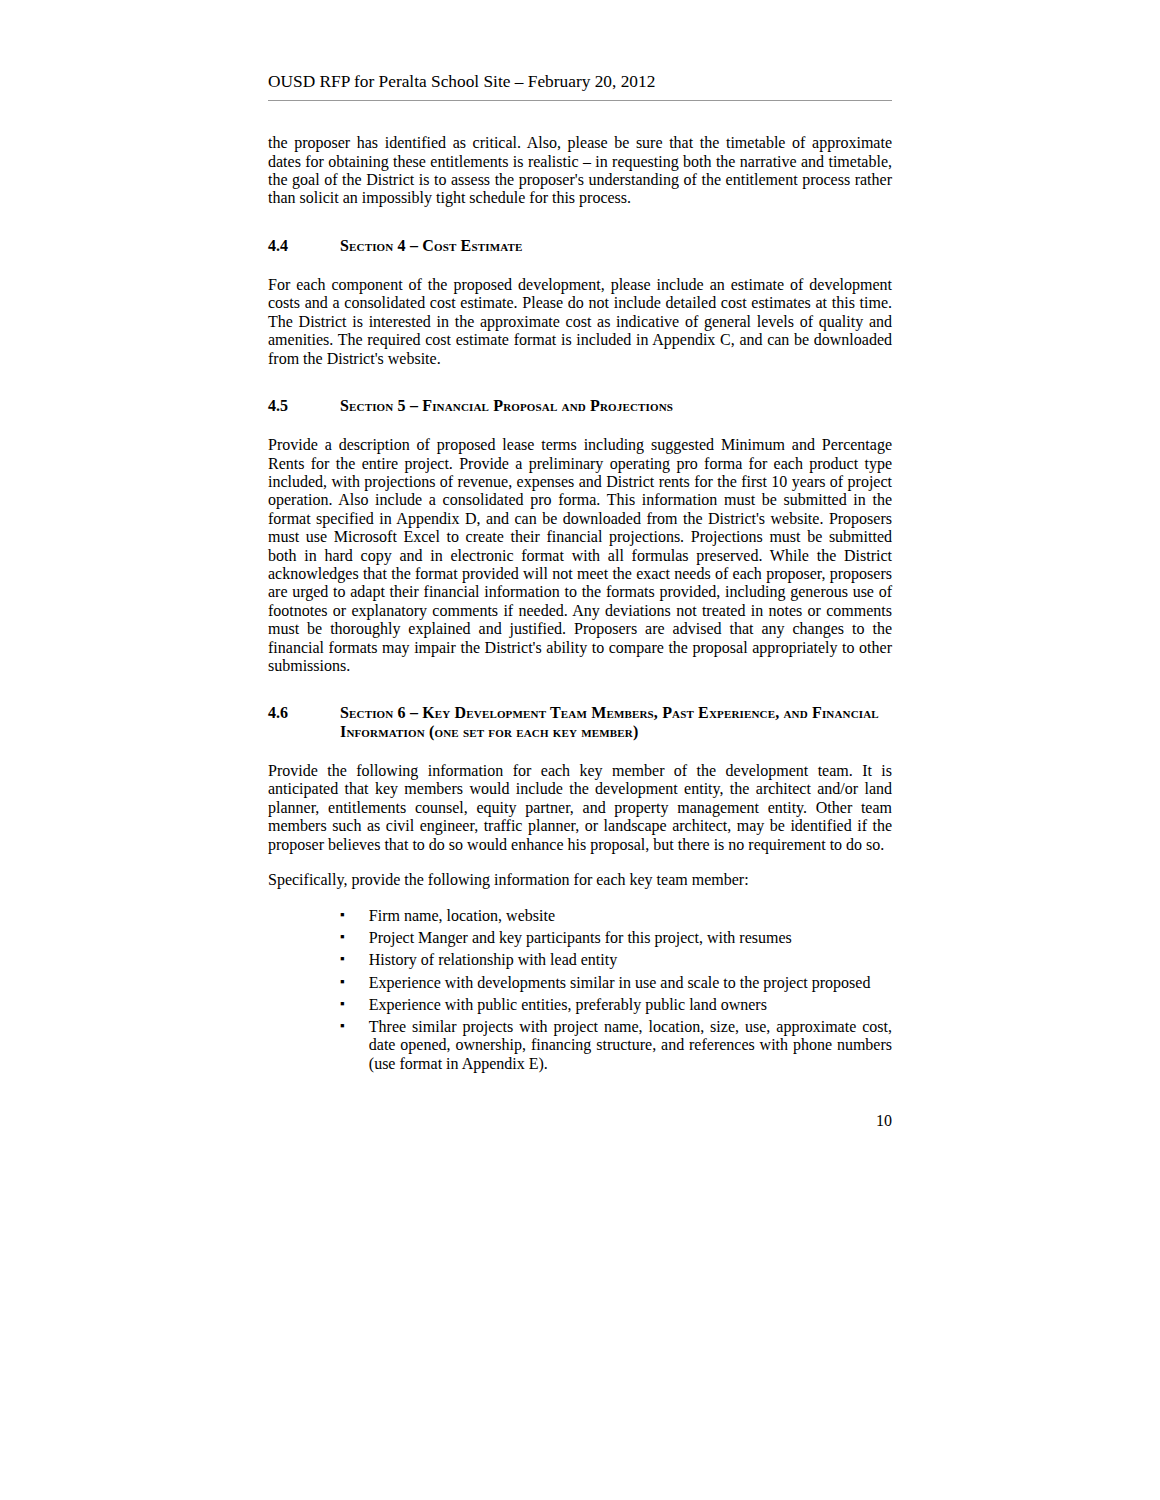OUSD RFP for Peralta School Site – February 20, 2012
the proposer has identified as critical. Also, please be sure that the timetable of approximate dates for obtaining these entitlements is realistic – in requesting both the narrative and timetable, the goal of the District is to assess the proposer's understanding of the entitlement process rather than solicit an impossibly tight schedule for this process.
4.4 Section 4 – Cost Estimate
For each component of the proposed development, please include an estimate of development costs and a consolidated cost estimate. Please do not include detailed cost estimates at this time. The District is interested in the approximate cost as indicative of general levels of quality and amenities. The required cost estimate format is included in Appendix C, and can be downloaded from the District's website.
4.5 Section 5 – Financial Proposal and Projections
Provide a description of proposed lease terms including suggested Minimum and Percentage Rents for the entire project. Provide a preliminary operating pro forma for each product type included, with projections of revenue, expenses and District rents for the first 10 years of project operation. Also include a consolidated pro forma. This information must be submitted in the format specified in Appendix D, and can be downloaded from the District's website. Proposers must use Microsoft Excel to create their financial projections. Projections must be submitted both in hard copy and in electronic format with all formulas preserved. While the District acknowledges that the format provided will not meet the exact needs of each proposer, proposers are urged to adapt their financial information to the formats provided, including generous use of footnotes or explanatory comments if needed. Any deviations not treated in notes or comments must be thoroughly explained and justified. Proposers are advised that any changes to the financial formats may impair the District's ability to compare the proposal appropriately to other submissions.
4.6 Section 6 – Key Development Team Members, Past Experience, and FinancialInformation (one set for each key member)
Provide the following information for each key member of the development team. It is anticipated that key members would include the development entity, the architect and/or land planner, entitlements counsel, equity partner, and property management entity. Other team members such as civil engineer, traffic planner, or landscape architect, may be identified if the proposer believes that to do so would enhance his proposal, but there is no requirement to do so.
Specifically, provide the following information for each key team member:
Firm name, location, website
Project Manger and key participants for this project, with resumes
History of relationship with lead entity
Experience with developments similar in use and scale to the project proposed
Experience with public entities, preferably public land owners
Three similar projects with project name, location, size, use, approximate cost, date opened, ownership, financing structure, and references with phone numbers (use format in Appendix E).
10